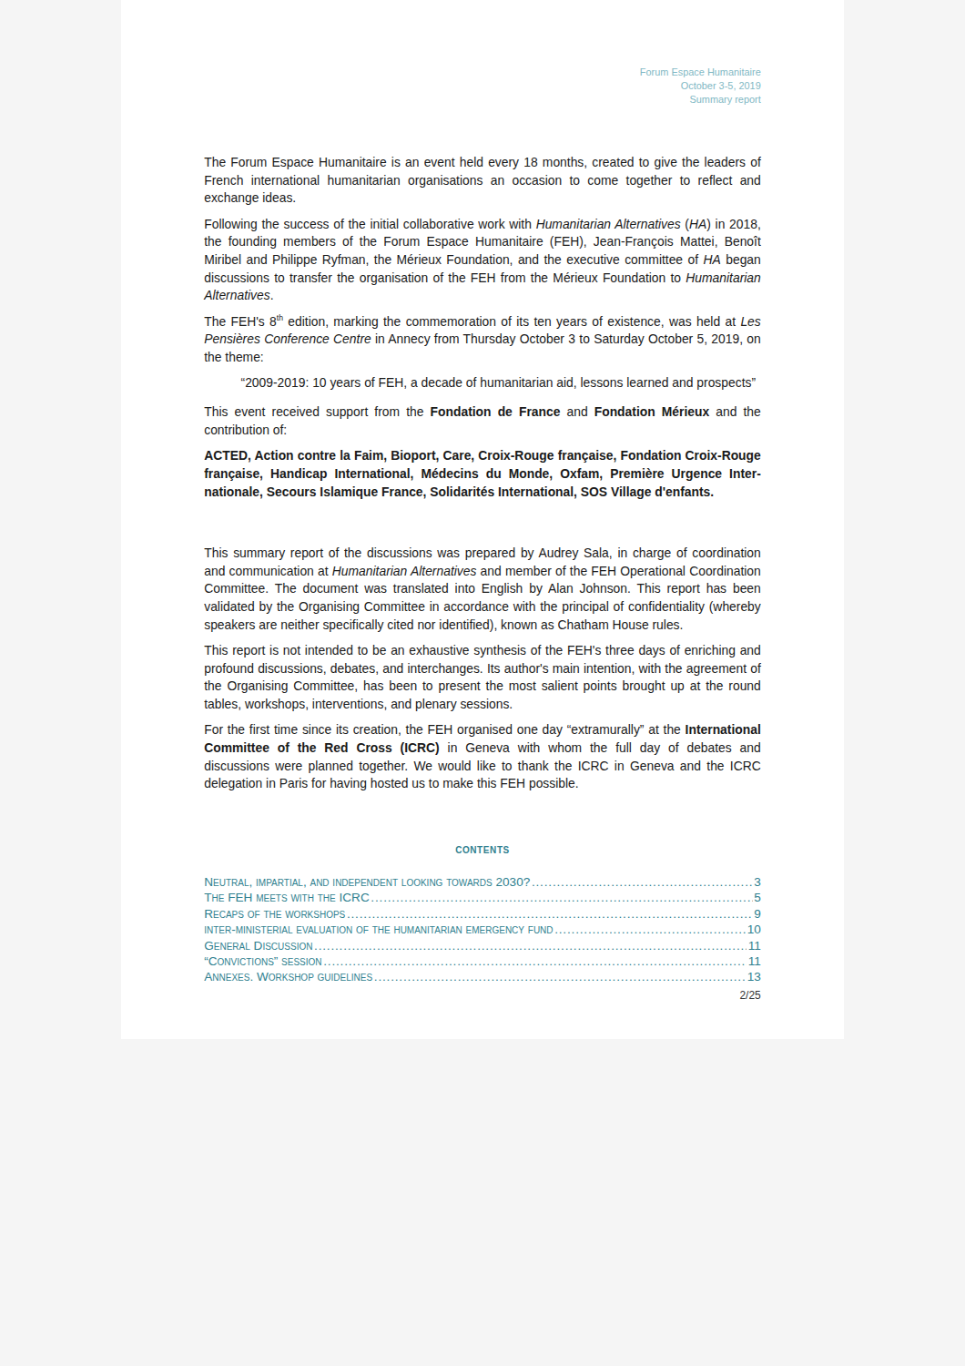Forum Espace Humanitaire
October 3-5, 2019
Summary report
The Forum Espace Humanitaire is an event held every 18 months, created to give the leaders of French international humanitarian organisations an occasion to come together to reflect and exchange ideas.
Following the success of the initial collaborative work with Humanitarian Alternatives (HA) in 2018, the founding members of the Forum Espace Humanitaire (FEH), Jean-François Mattei, Benoît Miribel and Philippe Ryfman, the Mérieux Foundation, and the executive committee of HA began discussions to transfer the organisation of the FEH from the Mérieux Foundation to Humanitarian Alternatives.
The FEH's 8th edition, marking the commemoration of its ten years of existence, was held at Les Pensières Conference Centre in Annecy from Thursday October 3 to Saturday October 5, 2019, on the theme:
“2009-2019: 10 years of FEH, a decade of humanitarian aid, lessons learned and prospects”
This event received support from the Fondation de France and Fondation Mérieux and the contribution of:
ACTED, Action contre la Faim, Bioport, Care, Croix-Rouge française, Fondation Croix-Rouge française, Handicap International, Médecins du Monde, Oxfam, Première Urgence Inter- nationale, Secours Islamique France, Solidarités International, SOS Village d'enfants.
This summary report of the discussions was prepared by Audrey Sala, in charge of coordination and communication at Humanitarian Alternatives and member of the FEH Operational Coordination Committee. The document was translated into English by Alan Johnson. This report has been validated by the Organising Committee in accordance with the principal of confidentiality (whereby speakers are neither specifically cited nor identified), known as Chatham House rules.
This report is not intended to be an exhaustive synthesis of the FEH's three days of enriching and profound discussions, debates, and interchanges. Its author's main intention, with the agreement of the Organising Committee, has been to present the most salient points brought up at the round tables, workshops, interventions, and plenary sessions.
For the first time since its creation, the FEH organised one day “extramurally” at the International Committee of the Red Cross (ICRC) in Geneva with whom the full day of debates and discussions were planned together. We would like to thank the ICRC in Geneva and the ICRC delegation in Paris for having hosted us to make this FEH possible.
Contents
Neutral, impartial, and independent looking towards 2030? .................................................................................................................................................................. 3
The FEH meets with the ICRC .................................................................................................................................................................. 5
Recaps of the workshops .................................................................................................................................................................. 9
inter-ministerial evaluation of the humanitarian emergency fund .................................................................................................................................................................. 10
General Discussion .................................................................................................................................................................. 11
“Convictions” session .................................................................................................................................................................. 11
Annexes. Workshop guidelines .................................................................................................................................................................. 13
2/25